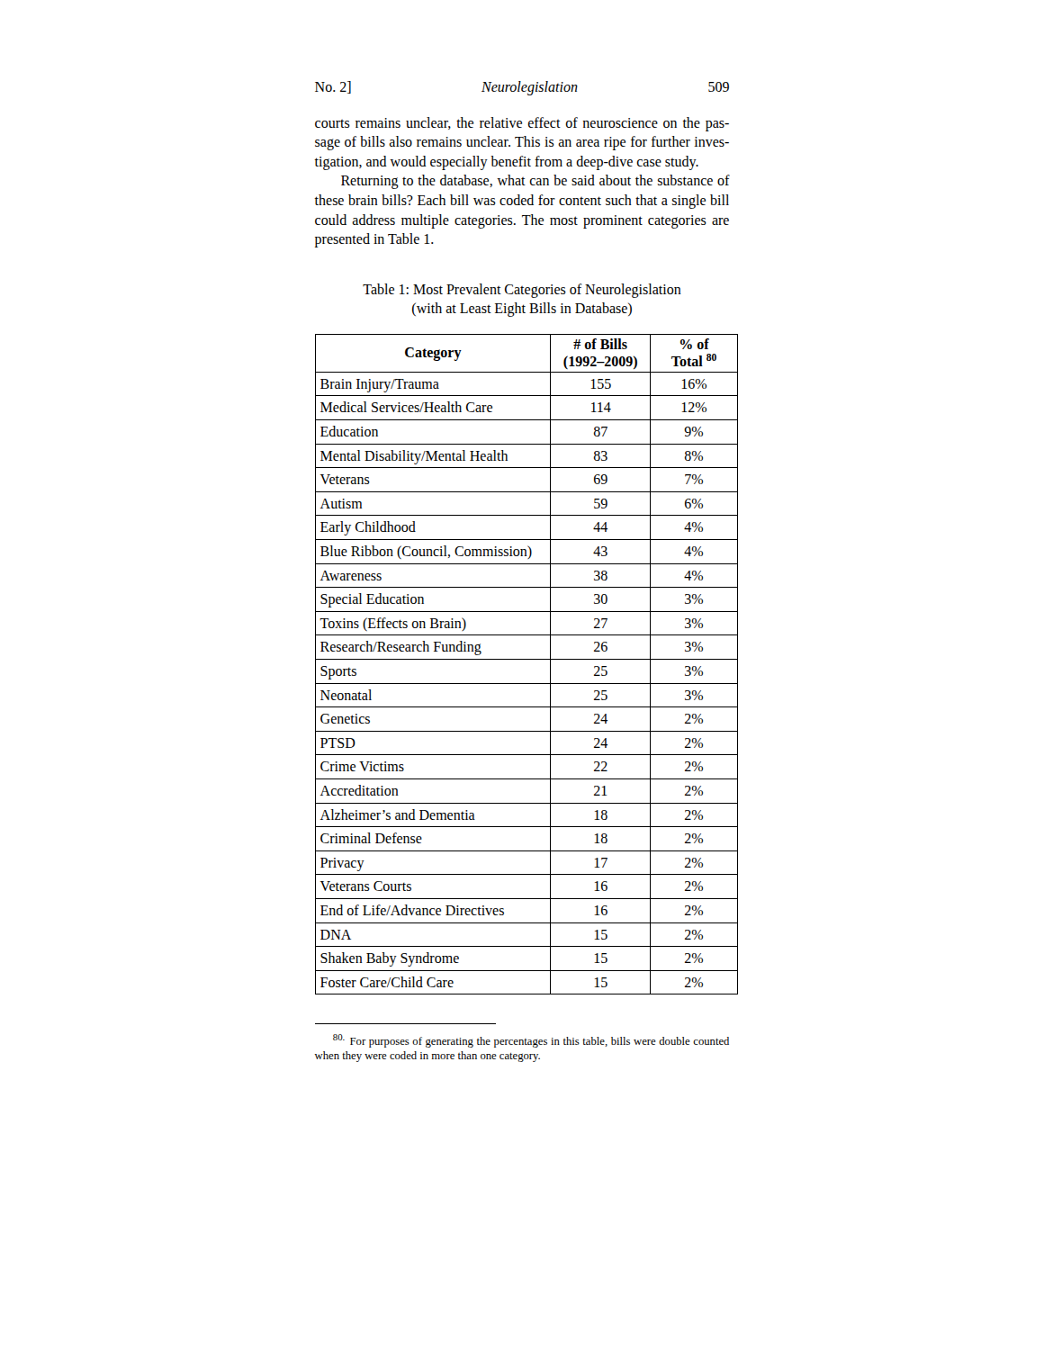No. 2] Neurolegislation 509
courts remains unclear, the relative effect of neuroscience on the passage of bills also remains unclear. This is an area ripe for further investigation, and would especially benefit from a deep-dive case study.
Returning to the database, what can be said about the substance of these brain bills? Each bill was coded for content such that a single bill could address multiple categories. The most prominent categories are presented in Table 1.
Table 1: Most Prevalent Categories of Neurolegislation
(with at Least Eight Bills in Database)
| Category | # of Bills (1992–2009) | % of Total 80 |
| --- | --- | --- |
| Brain Injury/Trauma | 155 | 16% |
| Medical Services/Health Care | 114 | 12% |
| Education | 87 | 9% |
| Mental Disability/Mental Health | 83 | 8% |
| Veterans | 69 | 7% |
| Autism | 59 | 6% |
| Early Childhood | 44 | 4% |
| Blue Ribbon (Council, Commission) | 43 | 4% |
| Awareness | 38 | 4% |
| Special Education | 30 | 3% |
| Toxins (Effects on Brain) | 27 | 3% |
| Research/Research Funding | 26 | 3% |
| Sports | 25 | 3% |
| Neonatal | 25 | 3% |
| Genetics | 24 | 2% |
| PTSD | 24 | 2% |
| Crime Victims | 22 | 2% |
| Accreditation | 21 | 2% |
| Alzheimer’s and Dementia | 18 | 2% |
| Criminal Defense | 18 | 2% |
| Privacy | 17 | 2% |
| Veterans Courts | 16 | 2% |
| End of Life/Advance Directives | 16 | 2% |
| DNA | 15 | 2% |
| Shaken Baby Syndrome | 15 | 2% |
| Foster Care/Child Care | 15 | 2% |
80. For purposes of generating the percentages in this table, bills were double counted when they were coded in more than one category.